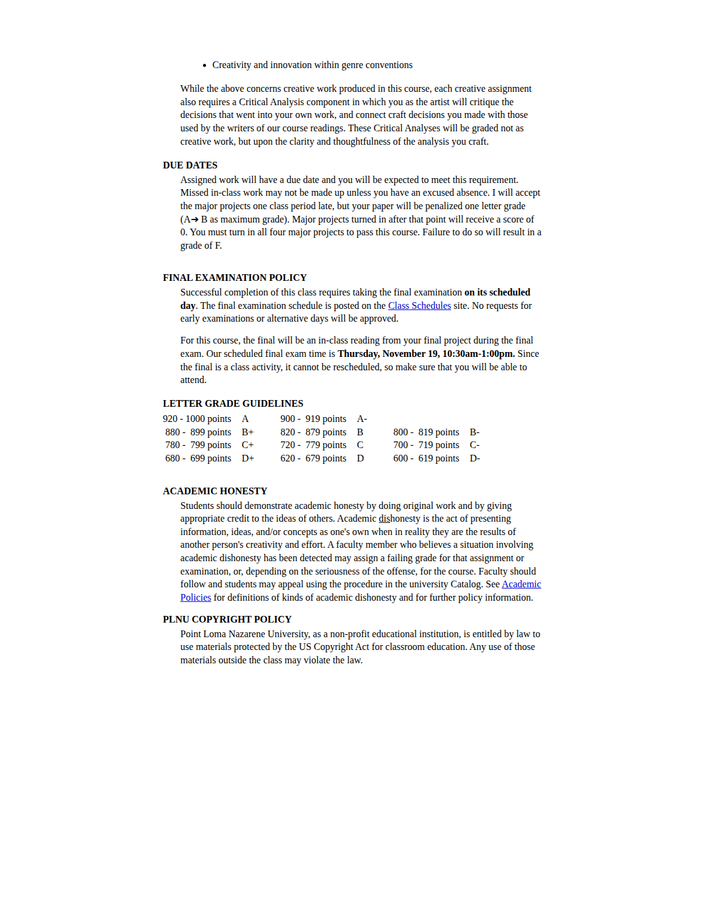Creativity and innovation within genre conventions
While the above concerns creative work produced in this course, each creative assignment also requires a Critical Analysis component in which you as the artist will critique the decisions that went into your own work, and connect craft decisions you made with those used by the writers of our course readings. These Critical Analyses will be graded not as creative work, but upon the clarity and thoughtfulness of the analysis you craft.
Due Dates
Assigned work will have a due date and you will be expected to meet this requirement. Missed in-class work may not be made up unless you have an excused absence. I will accept the major projects one class period late, but your paper will be penalized one letter grade (A➔ B as maximum grade). Major projects turned in after that point will receive a score of 0. You must turn in all four major projects to pass this course. Failure to do so will result in a grade of F.
Final Examination Policy
Successful completion of this class requires taking the final examination on its scheduled day. The final examination schedule is posted on the Class Schedules site. No requests for early examinations or alternative days will be approved.
For this course, the final will be an in-class reading from your final project during the final exam. Our scheduled final exam time is Thursday, November 19, 10:30am-1:00pm. Since the final is a class activity, it cannot be rescheduled, so make sure that you will be able to attend.
Letter Grade Guidelines
| 920 - 1000 points | A | 900 - 919 points | A- |
| 880 - 899 points | B+ | 820 - 879 points | B | 800 - 819 points | B- |
| 780 - 799 points | C+ | 720 - 779 points | C | 700 - 719 points | C- |
| 680 - 699 points | D+ | 620 - 679 points | D | 600 - 619 points | D- |
Academic Honesty
Students should demonstrate academic honesty by doing original work and by giving appropriate credit to the ideas of others. Academic dishonesty is the act of presenting information, ideas, and/or concepts as one's own when in reality they are the results of another person's creativity and effort. A faculty member who believes a situation involving academic dishonesty has been detected may assign a failing grade for that assignment or examination, or, depending on the seriousness of the offense, for the course. Faculty should follow and students may appeal using the procedure in the university Catalog. See Academic Policies for definitions of kinds of academic dishonesty and for further policy information.
PLNU Copyright Policy
Point Loma Nazarene University, as a non-profit educational institution, is entitled by law to use materials protected by the US Copyright Act for classroom education. Any use of those materials outside the class may violate the law.